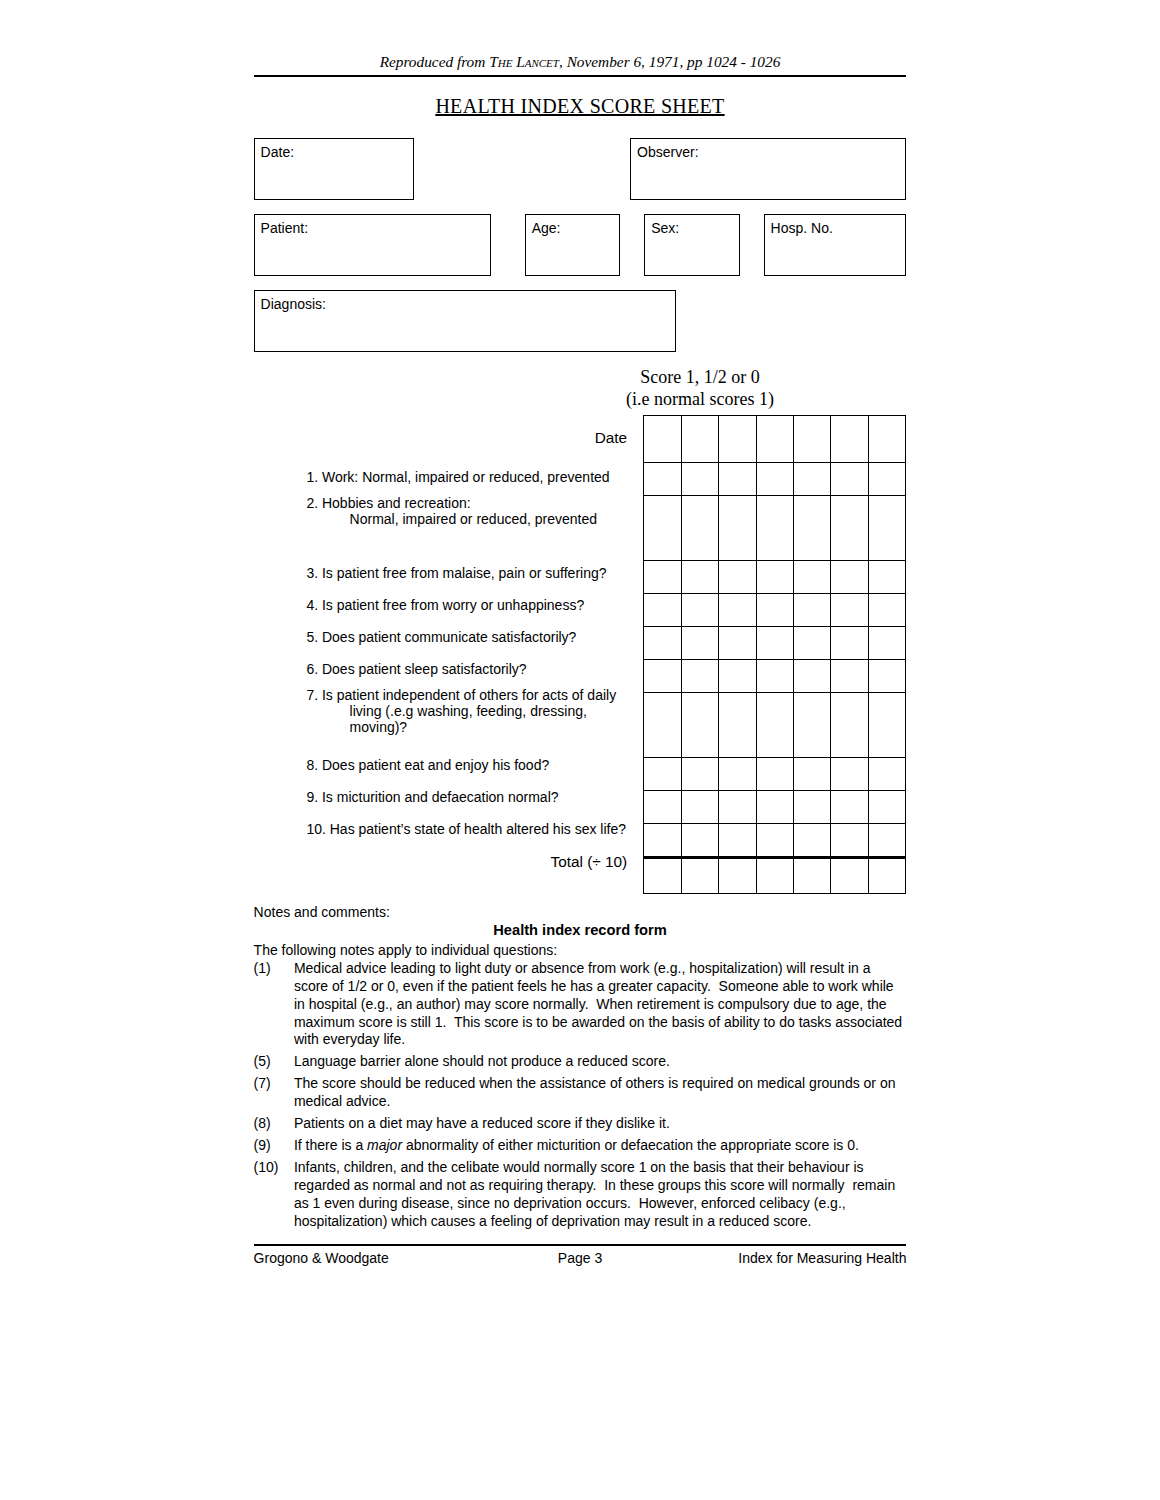Reproduced from The Lancet, November 6, 1971, pp 1024 - 1026
HEALTH INDEX SCORE SHEET
Date:
Observer:
Patient:
Age:
Sex:
Hosp. No.
Diagnosis:
Score 1, 1/2 or 0
(i.e normal scores 1)
Date
1. Work: Normal, impaired or reduced, prevented
2. Hobbies and recreation:Normal, impaired or reduced, prevented
3. Is patient free from malaise, pain or suffering?
4. Is patient free from worry or unhappiness?
5. Does patient communicate satisfactorily?
6. Does patient sleep satisfactorily?
7. Is patient independent of others for acts of dailyliving (.e.g washing, feeding, dressing, moving)?
8. Does patient eat and enjoy his food?
9. Is micturition and defaecation normal?
10. Has patient’s state of health altered his sex life?
Total (÷ 10)
Notes and comments:
Health index record form
The following notes apply to individual questions:
(1)
Medical advice leading to light duty or absence from work (e.g., hospitalization) will result in a score of 1/2 or 0, even if the patient feels he has a greater capacity. Someone able to work while in hospital (e.g., an author) may score normally. When retirement is compulsory due to age, the maximum score is still 1. This score is to be awarded on the basis of ability to do tasks associated with everyday life.
(5)
Language barrier alone should not produce a reduced score.
(7)
The score should be reduced when the assistance of others is required on medical grounds or on medical advice.
(8)
Patients on a diet may have a reduced score if they dislike it.
(9)
If there is a major abnormality of either micturition or defaecation the appropriate score is 0.
(10)
Infants, children, and the celibate would normally score 1 on the basis that their behaviour is regarded as normal and not as requiring therapy. In these groups this score will normally remain as 1 even during disease, since no deprivation occurs. However, enforced celibacy (e.g., hospitalization) which causes a feeling of deprivation may result in a reduced score.
Grogono & Woodgate
Page 3
Index for Measuring Health